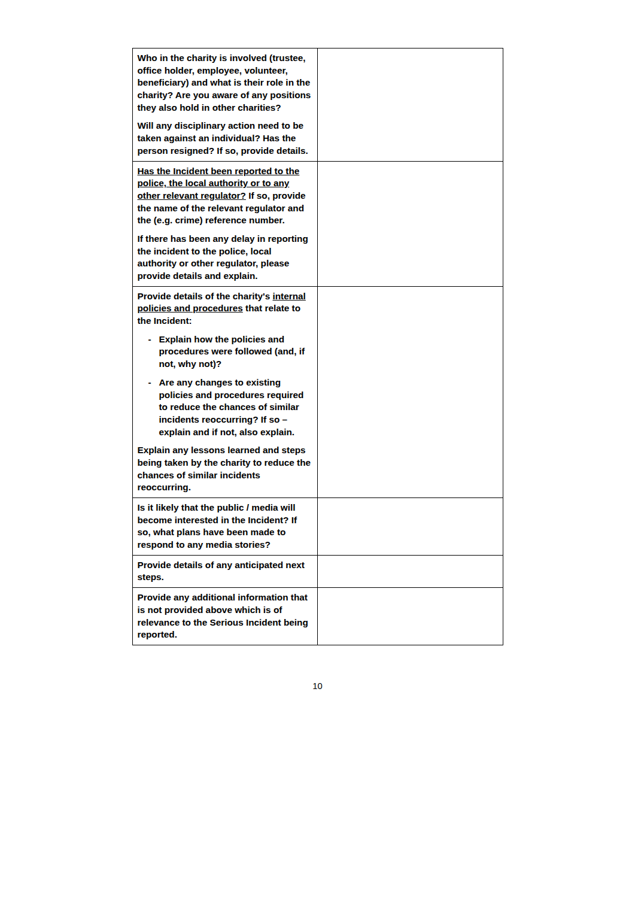| Who in the charity is involved (trustee, office holder, employee, volunteer, beneficiary) and what is their role in the charity? Are you aware of any positions they also hold in other charities? Will any disciplinary action need to be taken against an individual? Has the person resigned? If so, provide details. | |
| Has the Incident been reported to the police, the local authority or to any other relevant regulator? If so, provide the name of the relevant regulator and the (e.g. crime) reference number. If there has been any delay in reporting the incident to the police, local authority or other regulator, please provide details and explain. | |
| Provide details of the charity's internal policies and procedures that relate to the Incident: Explain how the policies and procedures were followed (and, if not, why not)? Are any changes to existing policies and procedures required to reduce the chances of similar incidents reoccurring? If so – explain and if not, also explain. Explain any lessons learned and steps being taken by the charity to reduce the chances of similar incidents reoccurring. | |
| Is it likely that the public / media will become interested in the Incident? If so, what plans have been made to respond to any media stories? | |
| Provide details of any anticipated next steps. | |
| Provide any additional information that is not provided above which is of relevance to the Serious Incident being reported. | |
10